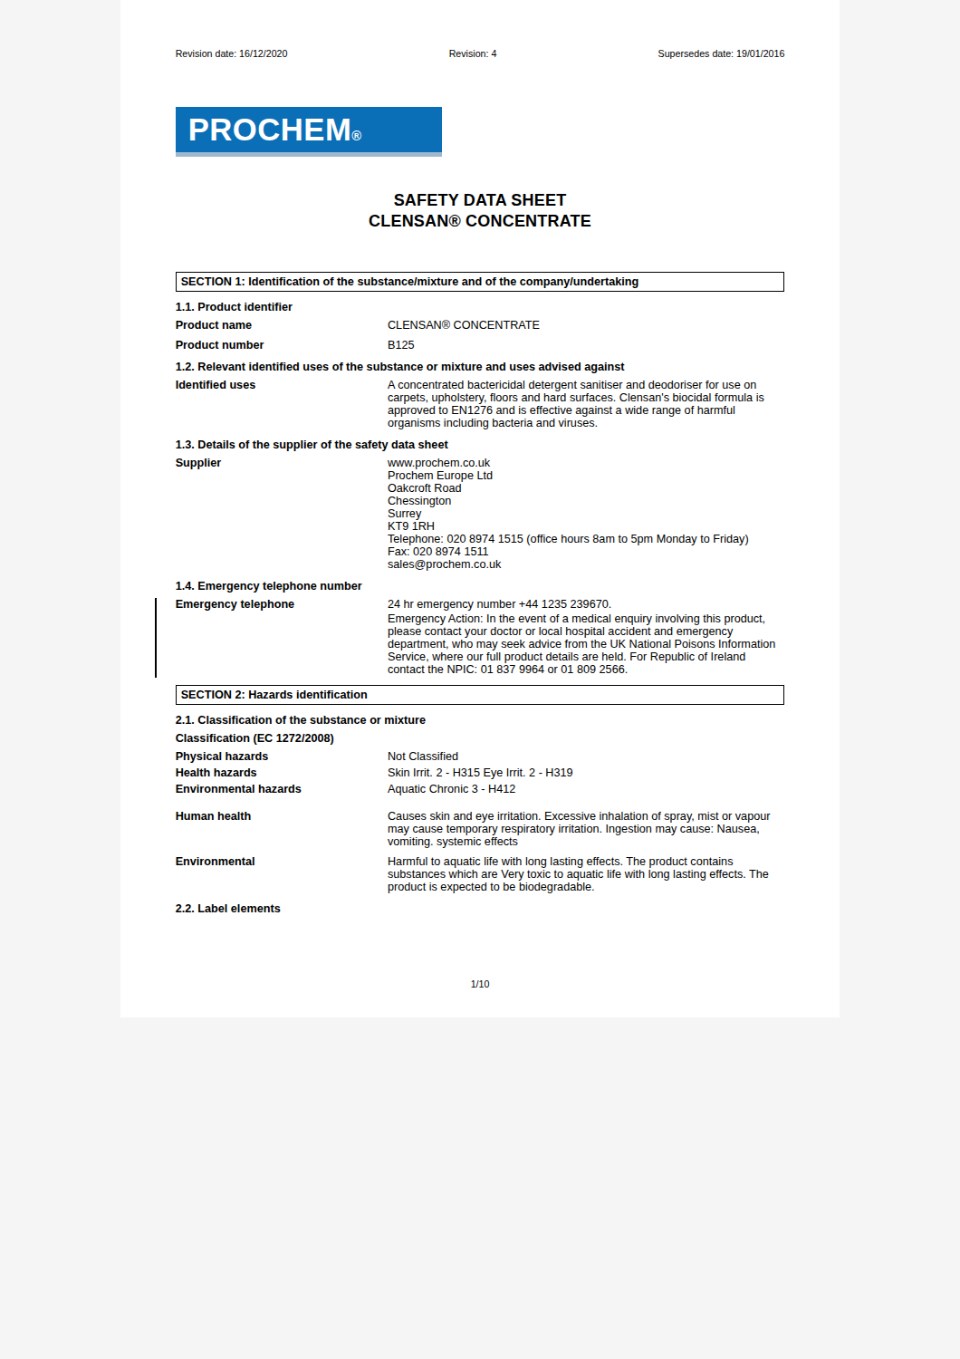Revision date: 16/12/2020 Revision: 4 Supersedes date: 19/01/2016
PROCHEM®
SAFETY DATA SHEET
CLENSAN® CONCENTRATE
SECTION 1: Identification of the substance/mixture and of the company/undertaking
1.1. Product identifier
Product name
CLENSAN® CONCENTRATE
Product number
B125
1.2. Relevant identified uses of the substance or mixture and uses advised against
Identified uses
A concentrated bactericidal detergent sanitiser and deodoriser for use on carpets, upholstery, floors and hard surfaces. Clensan's biocidal formula is approved to EN1276 and is effective against a wide range of harmful organisms including bacteria and viruses.
1.3. Details of the supplier of the safety data sheet
Supplier
www.prochem.co.uk Prochem Europe Ltd Oakcroft Road Chessington Surrey KT9 1RH Telephone: 020 8974 1515 (office hours 8am to 5pm Monday to Friday) Fax: 020 8974 1511 sales@prochem.co.uk
1.4. Emergency telephone number
Emergency telephone
24 hr emergency number +44 1235 239670.
Emergency Action: In the event of a medical enquiry involving this product, please contact your doctor or local hospital accident and emergency department, who may seek advice from the UK National Poisons Information Service, where our full product details are held. For Republic of Ireland contact the NPIC: 01 837 9964 or 01 809 2566.
SECTION 2: Hazards identification
2.1. Classification of the substance or mixture
Classification (EC 1272/2008)
Physical hazards
Not Classified
Health hazards
Skin Irrit. 2 - H315 Eye Irrit. 2 - H319
Environmental hazards
Aquatic Chronic 3 - H412
Human health
Causes skin and eye irritation. Excessive inhalation of spray, mist or vapour may cause temporary respiratory irritation. Ingestion may cause: Nausea, vomiting. systemic effects
Environmental
Harmful to aquatic life with long lasting effects. The product contains substances which are Very toxic to aquatic life with long lasting effects. The product is expected to be biodegradable.
2.2. Label elements
1/10